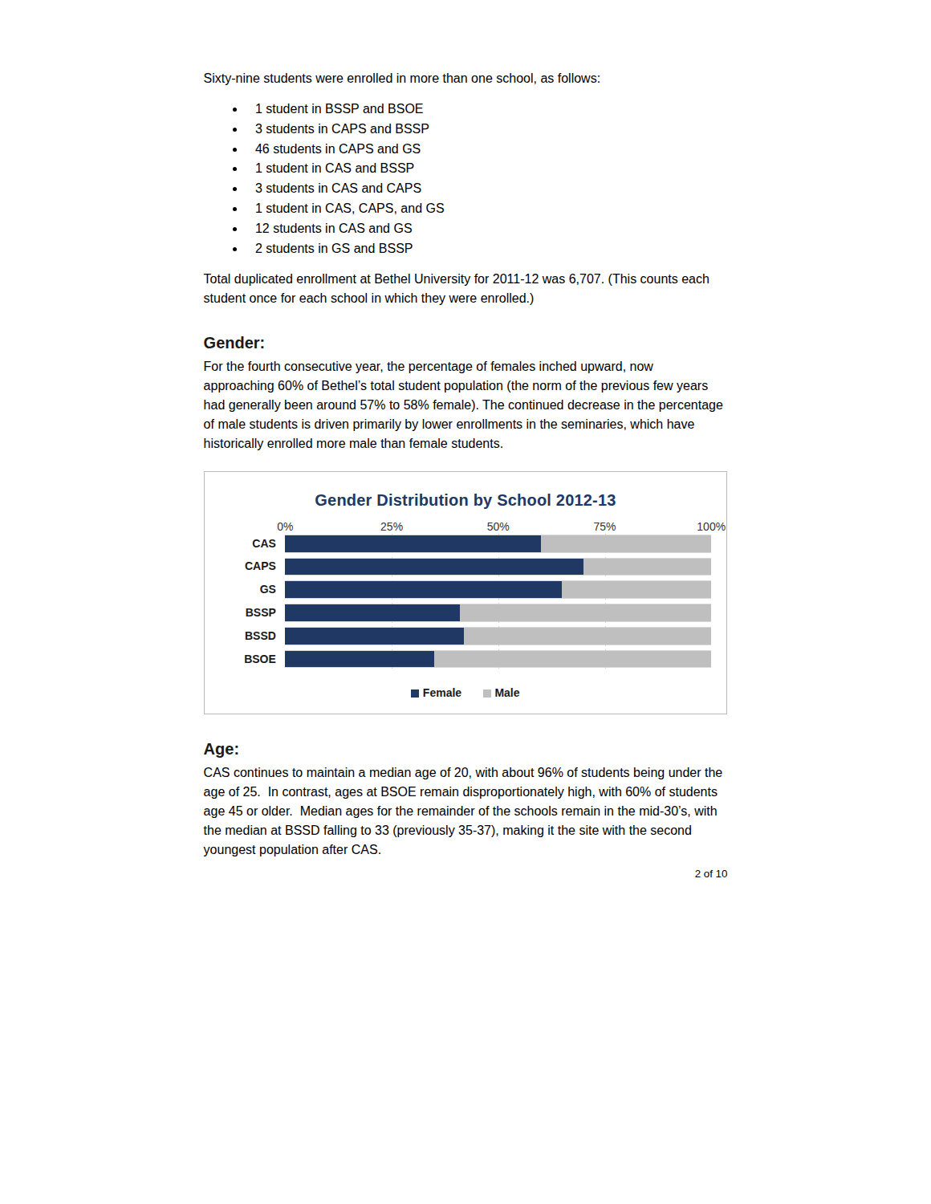Sixty-nine students were enrolled in more than one school, as follows:
1 student in BSSP and BSOE
3 students in CAPS and BSSP
46 students in CAPS and GS
1 student in CAS and BSSP
3 students in CAS and CAPS
1 student in CAS, CAPS, and GS
12 students in CAS and GS
2 students in GS and BSSP
Total duplicated enrollment at Bethel University for 2011-12 was 6,707. (This counts each student once for each school in which they were enrolled.)
Gender:
For the fourth consecutive year, the percentage of females inched upward, now approaching 60% of Bethel’s total student population (the norm of the previous few years had generally been around 57% to 58% female). The continued decrease in the percentage of male students is driven primarily by lower enrollments in the seminaries, which have historically enrolled more male than female students.
Gender Distribution by School 2012-13
| | 0% 25% 50% 75% 100% |
| CAS | |
| CAPS | |
| GS | |
| BSSP | |
| BSSD | |
| BSOE | |
Female Male
Age:
CAS continues to maintain a median age of 20, with about 96% of students being under the age of 25. In contrast, ages at BSOE remain disproportionately high, with 60% of students age 45 or older. Median ages for the remainder of the schools remain in the mid-30’s, with the median at BSSD falling to 33 (previously 35-37), making it the site with the second youngest population after CAS.
2 of 10